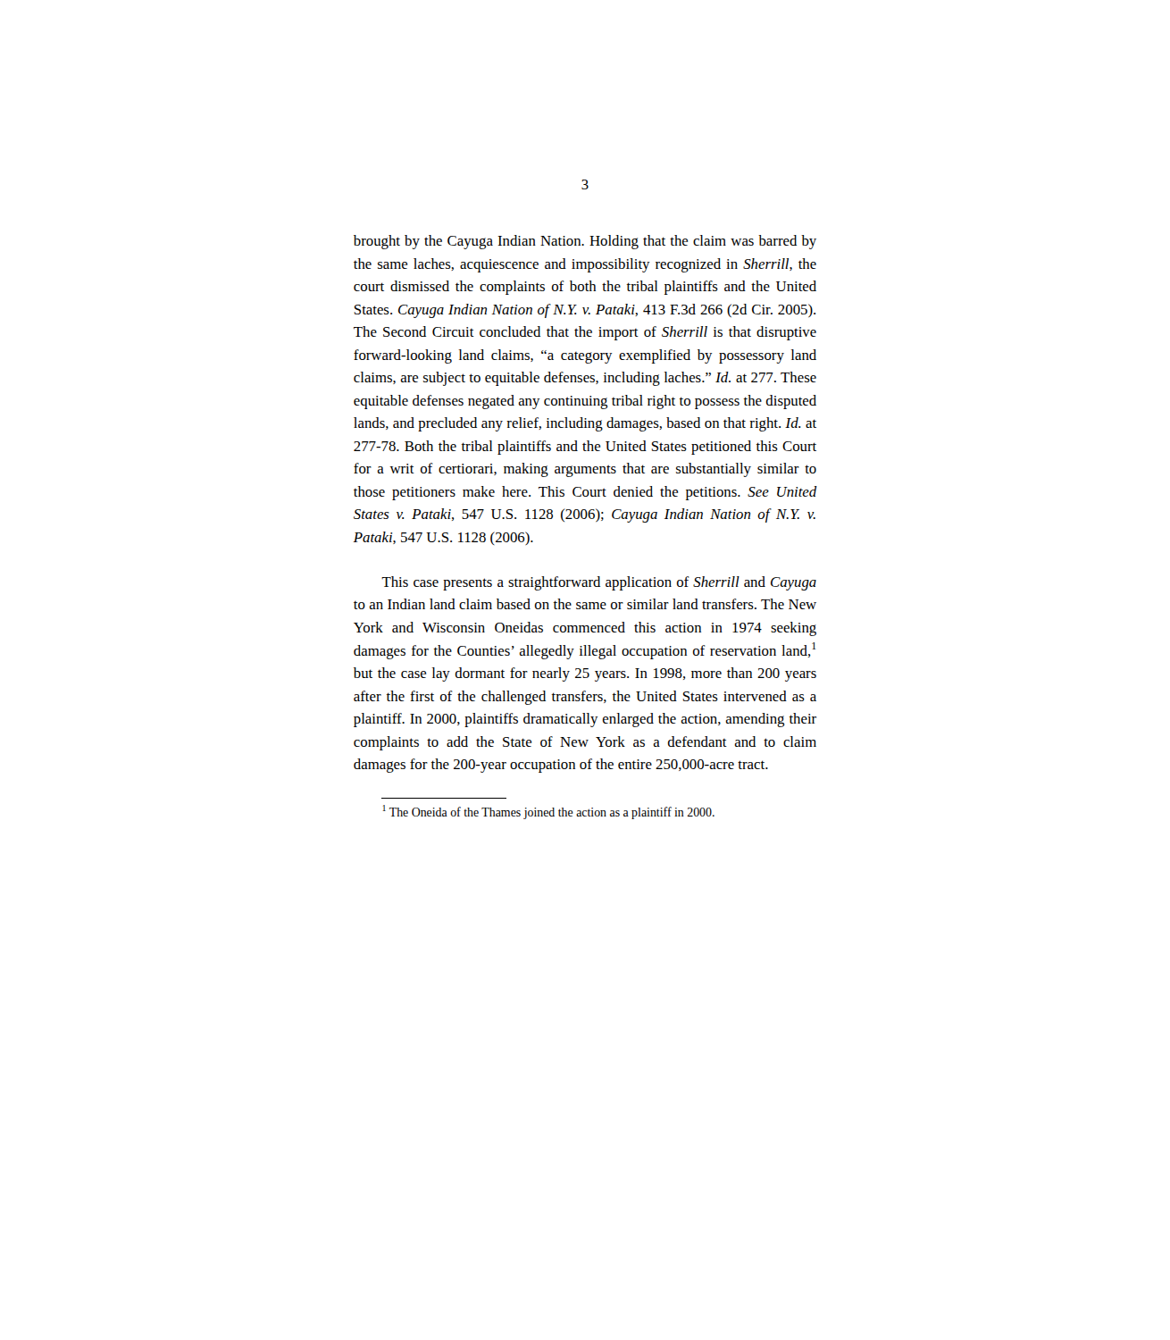3
brought by the Cayuga Indian Nation. Holding that the claim was barred by the same laches, acquiescence and impossibility recognized in Sherrill, the court dismissed the complaints of both the tribal plaintiffs and the United States. Cayuga Indian Nation of N.Y. v. Pataki, 413 F.3d 266 (2d Cir. 2005). The Second Circuit concluded that the import of Sherrill is that disruptive forward-looking land claims, “a category exemplified by possessory land claims, are subject to equitable defenses, including laches.” Id. at 277. These equitable defenses negated any continuing tribal right to possess the disputed lands, and precluded any relief, including damages, based on that right. Id. at 277-78. Both the tribal plaintiffs and the United States petitioned this Court for a writ of certiorari, making arguments that are substantially similar to those petitioners make here. This Court denied the petitions. See United States v. Pataki, 547 U.S. 1128 (2006); Cayuga Indian Nation of N.Y. v. Pataki, 547 U.S. 1128 (2006).
This case presents a straightforward application of Sherrill and Cayuga to an Indian land claim based on the same or similar land transfers. The New York and Wisconsin Oneidas commenced this action in 1974 seeking damages for the Counties’ allegedly illegal occupation of reservation land,1 but the case lay dormant for nearly 25 years. In 1998, more than 200 years after the first of the challenged transfers, the United States intervened as a plaintiff. In 2000, plaintiffs dramatically enlarged the action, amending their complaints to add the State of New York as a defendant and to claim damages for the 200-year occupation of the entire 250,000-acre tract.
1 The Oneida of the Thames joined the action as a plaintiff in 2000.